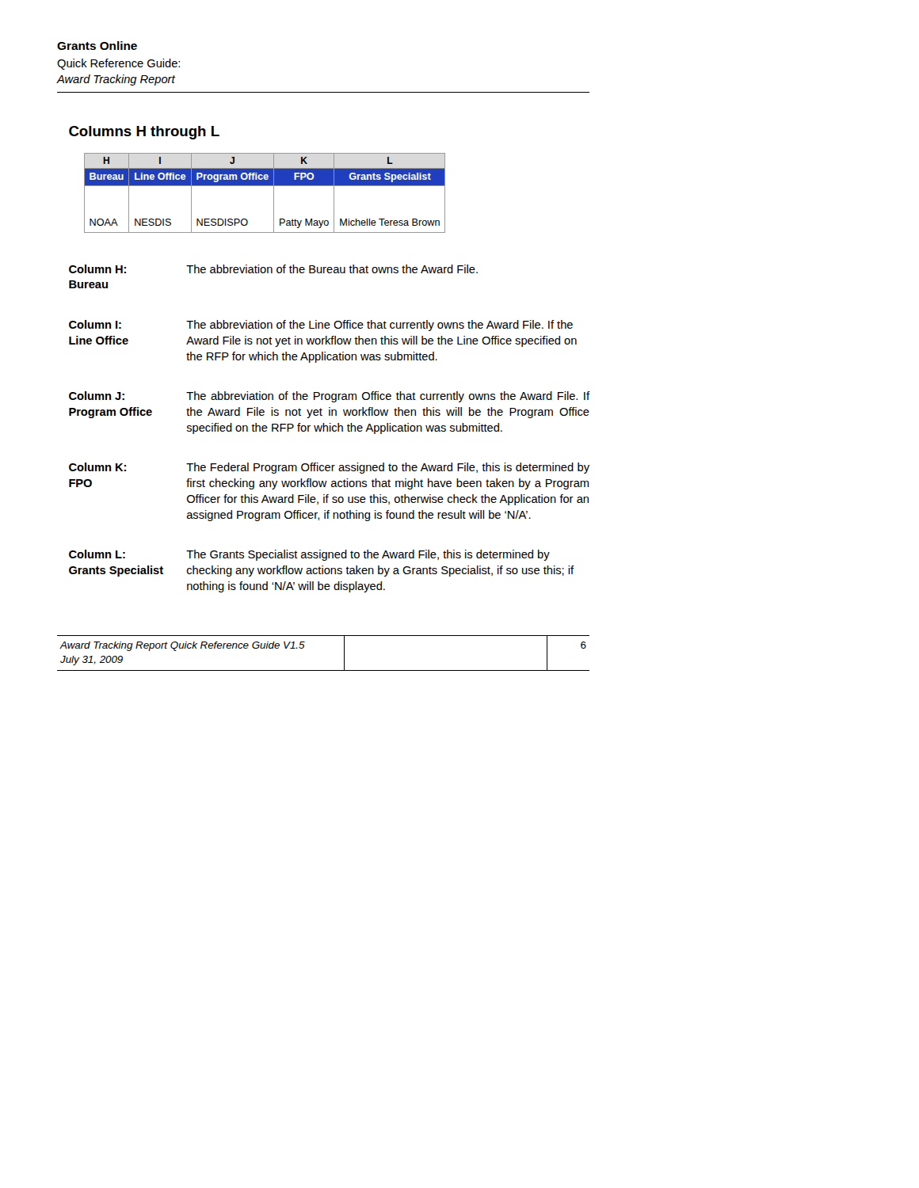Grants Online
Quick Reference Guide:
Award Tracking Report
Columns H through L
| H | I | J | K | L |
| --- | --- | --- | --- | --- |
| Bureau | Line Office | Program Office | FPO | Grants Specialist |
| NOAA | NESDIS | NESDISPO | Patty Mayo | Michelle Teresa Brown |
Column H:
Bureau
The abbreviation of the Bureau that owns the Award File.
Column I:
Line Office
The abbreviation of the Line Office that currently owns the Award File. If the Award File is not yet in workflow then this will be the Line Office specified on the RFP for which the Application was submitted.
Column J:
Program Office
The abbreviation of the Program Office that currently owns the Award File. If the Award File is not yet in workflow then this will be the Program Office specified on the RFP for which the Application was submitted.
Column K:
FPO
The Federal Program Officer assigned to the Award File, this is determined by first checking any workflow actions that might have been taken by a Program Officer for this Award File, if so use this, otherwise check the Application for an assigned Program Officer, if nothing is found the result will be ‘N/A’.
Column L:
Grants Specialist
The Grants Specialist assigned to the Award File, this is determined by checking any workflow actions taken by a Grants Specialist, if so use this; if nothing is found ‘N/A’ will be displayed.
| Award Tracking Report Quick Reference Guide V1.5 July 31, 2009 | | 6 |